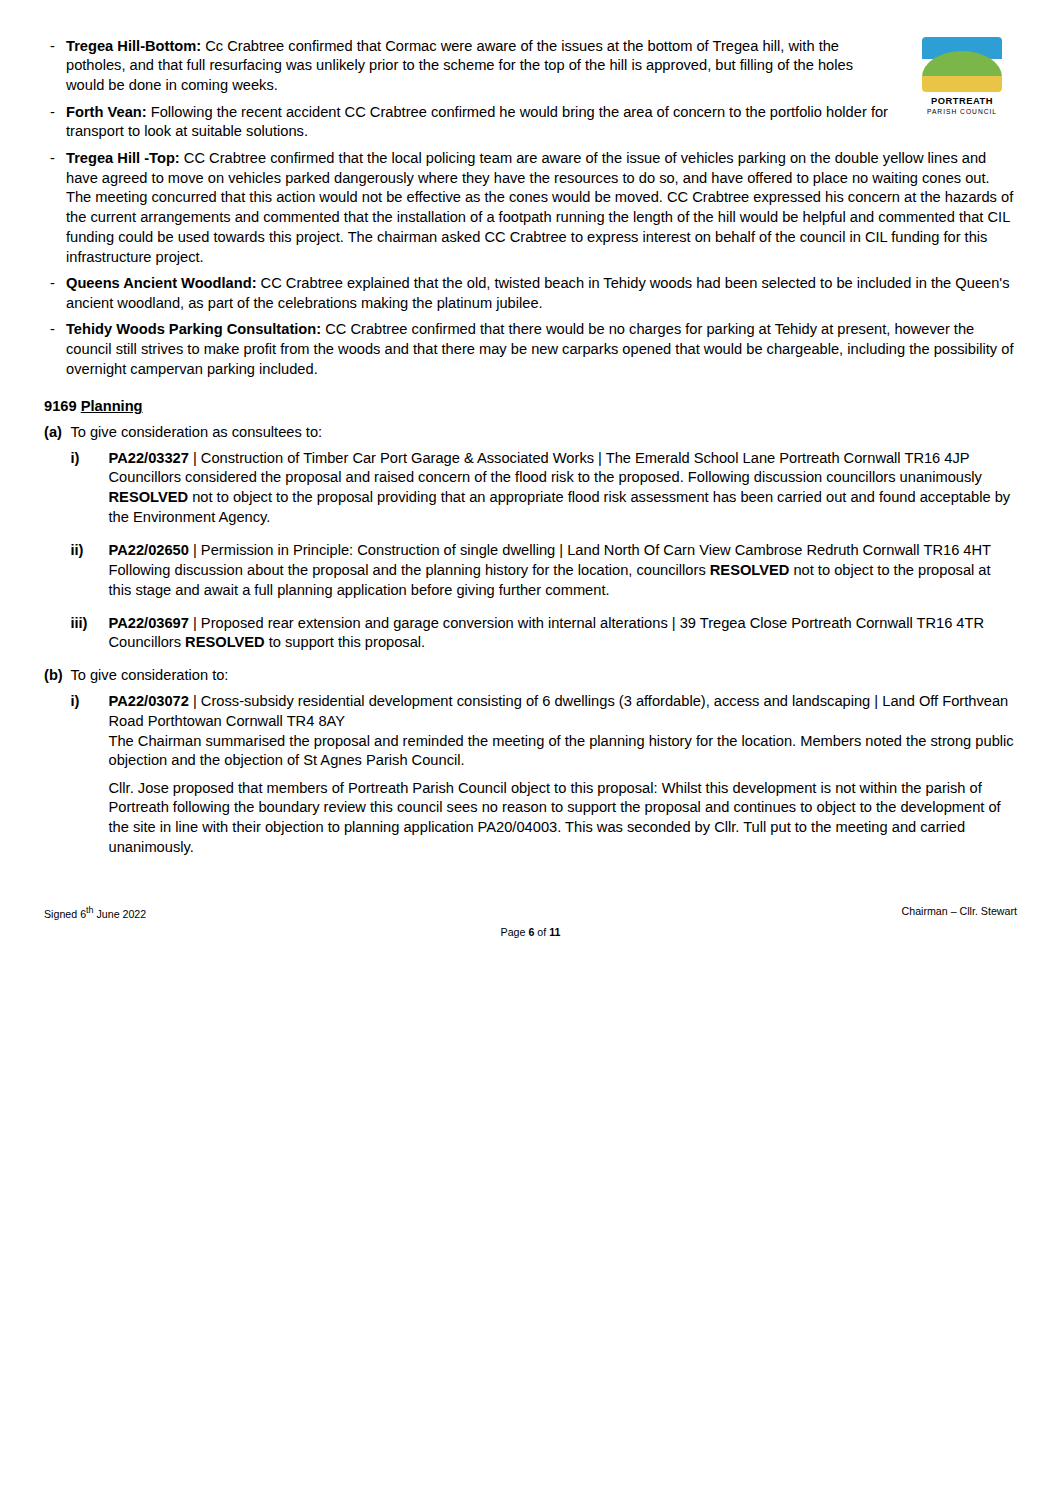PORTREATH
PARISH COUNCIL
Tregea Hill-Bottom: Cc Crabtree confirmed that Cormac were aware of the issues at the bottom of Tregea hill, with the potholes, and that full resurfacing was unlikely prior to the scheme for the top of the hill is approved, but filling of the holes would be done in coming weeks.
Forth Vean: Following the recent accident CC Crabtree confirmed he would bring the area of concern to the portfolio holder for transport to look at suitable solutions.
Tregea Hill -Top: CC Crabtree confirmed that the local policing team are aware of the issue of vehicles parking on the double yellow lines and have agreed to move on vehicles parked dangerously where they have the resources to do so, and have offered to place no waiting cones out. The meeting concurred that this action would not be effective as the cones would be moved. CC Crabtree expressed his concern at the hazards of the current arrangements and commented that the installation of a footpath running the length of the hill would be helpful and commented that CIL funding could be used towards this project. The chairman asked CC Crabtree to express interest on behalf of the council in CIL funding for this infrastructure project.
Queens Ancient Woodland: CC Crabtree explained that the old, twisted beach in Tehidy woods had been selected to be included in the Queen's ancient woodland, as part of the celebrations making the platinum jubilee.
Tehidy Woods Parking Consultation: CC Crabtree confirmed that there would be no charges for parking at Tehidy at present, however the council still strives to make profit from the woods and that there may be new carparks opened that would be chargeable, including the possibility of overnight campervan parking included.
9169 Planning
(a) To give consideration as consultees to:
i) PA22/03327 | Construction of Timber Car Port Garage & Associated Works | The Emerald School Lane Portreath Cornwall TR16 4JP
Councillors considered the proposal and raised concern of the flood risk to the proposed. Following discussion councillors unanimously RESOLVED not to object to the proposal providing that an appropriate flood risk assessment has been carried out and found acceptable by the Environment Agency.
ii) PA22/02650 | Permission in Principle: Construction of single dwelling | Land North Of Carn View Cambrose Redruth Cornwall TR16 4HT
Following discussion about the proposal and the planning history for the location, councillors RESOLVED not to object to the proposal at this stage and await a full planning application before giving further comment.
iii) PA22/03697 | Proposed rear extension and garage conversion with internal alterations | 39 Tregea Close Portreath Cornwall TR16 4TR
Councillors RESOLVED to support this proposal.
(b) To give consideration to:
i) PA22/03072 | Cross-subsidy residential development consisting of 6 dwellings (3 affordable), access and landscaping | Land Off Forthvean Road Porthtowan Cornwall TR4 8AY
The Chairman summarised the proposal and reminded the meeting of the planning history for the location. Members noted the strong public objection and the objection of St Agnes Parish Council.
Cllr. Jose proposed that members of Portreath Parish Council object to this proposal: Whilst this development is not within the parish of Portreath following the boundary review this council sees no reason to support the proposal and continues to object to the development of the site in line with their objection to planning application PA20/04003. This was seconded by Cllr. Tull put to the meeting and carried unanimously.
Signed 6th June 2022 Chairman – Cllr. Stewart
Page 6 of 11